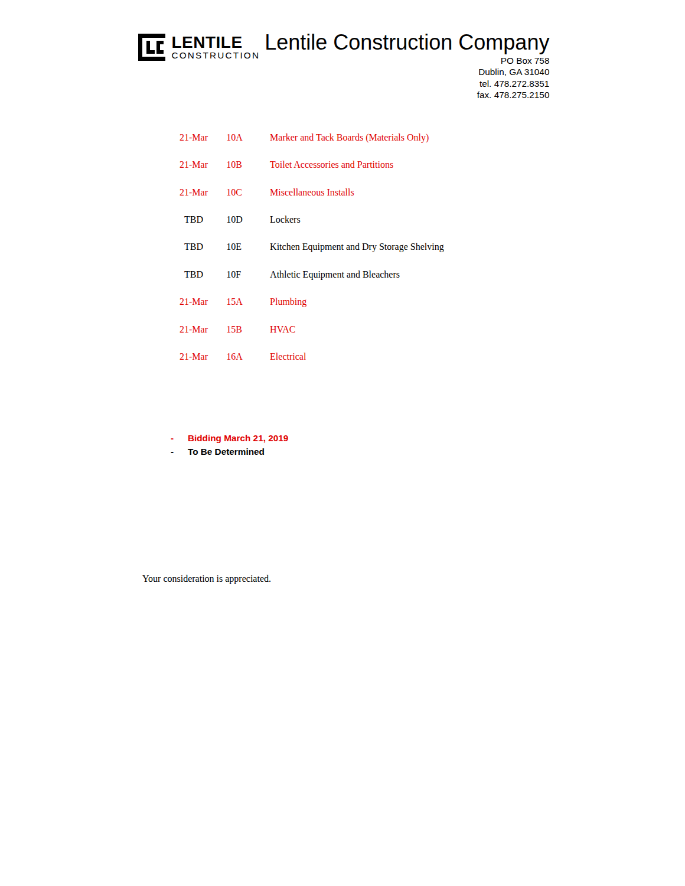LENTILE
CONSTRUCTION
Lentile Construction Company
PO Box 758
Dublin, GA 31040
tel. 478.272.8351
fax. 478.275.2150
| 21-Mar | 10A | Marker and Tack Boards (Materials Only) |
| 21-Mar | 10B | Toilet Accessories and Partitions |
| 21-Mar | 10C | Miscellaneous Installs |
| TBD | 10D | Lockers |
| TBD | 10E | Kitchen Equipment and Dry Storage Shelving |
| TBD | 10F | Athletic Equipment and Bleachers |
| 21-Mar | 15A | Plumbing |
| 21-Mar | 15B | HVAC |
| 21-Mar | 16A | Electrical |
-Bidding March 21, 2019
-To Be Determined
Your consideration is appreciated.